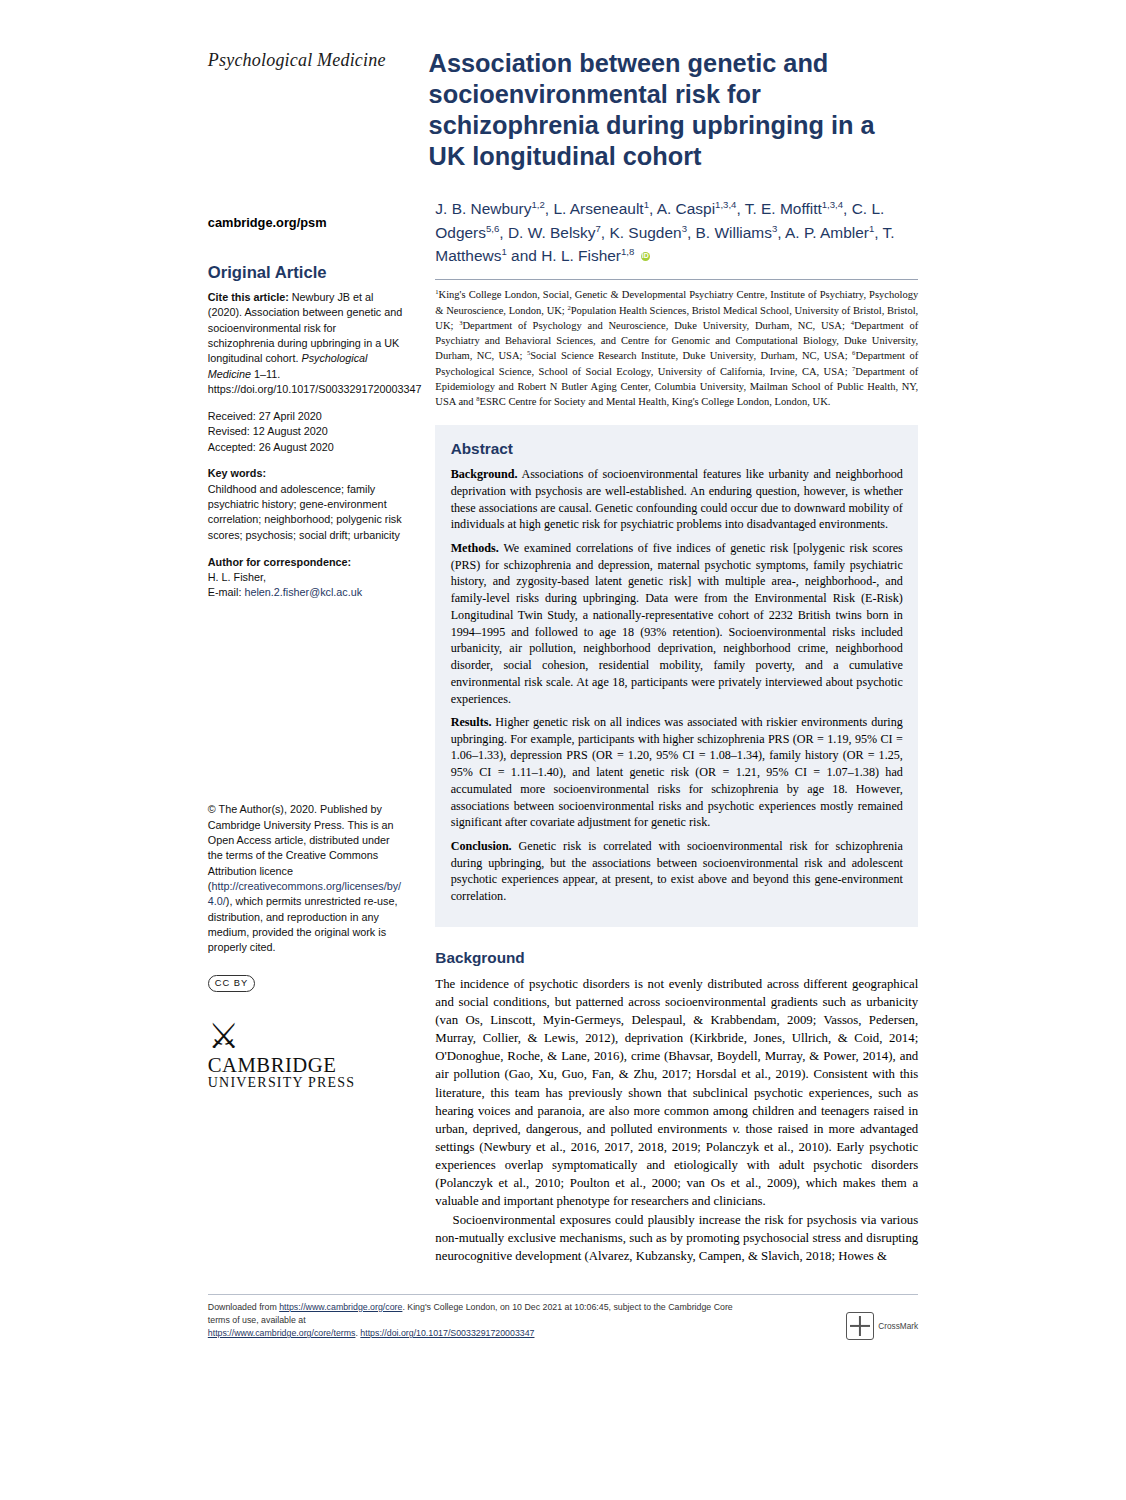Psychological Medicine
Association between genetic and socioenvironmental risk for schizophrenia during upbringing in a UK longitudinal cohort
cambridge.org/psm
Original Article
Cite this article: Newbury JB et al (2020). Association between genetic and socioenvironmental risk for schizophrenia during upbringing in a UK longitudinal cohort. Psychological Medicine 1–11. https://doi.org/10.1017/S0033291720003347
Received: 27 April 2020
Revised: 12 August 2020
Accepted: 26 August 2020
Key words:
Childhood and adolescence; family psychiatric history; gene-environment correlation; neighborhood; polygenic risk scores; psychosis; social drift; urbanicity
Author for correspondence:
H. L. Fisher,
E-mail: helen.2.fisher@kcl.ac.uk
© The Author(s), 2020. Published by Cambridge University Press. This is an Open Access article, distributed under the terms of the Creative Commons Attribution licence (http://creativecommons.org/licenses/by/4.0/), which permits unrestricted re-use, distribution, and reproduction in any medium, provided the original work is properly cited.
CC BY
⚔ CAMBRIDGE UNIVERSITY PRESS
J. B. Newbury1,2, L. Arseneault1, A. Caspi1,3,4, T. E. Moffitt1,3,4, C. L. Odgers5,6, D. W. Belsky7, K. Sugden3, B. Williams3, A. P. Ambler1, T. Matthews1 and H. L. Fisher1,8
1King's College London, Social, Genetic & Developmental Psychiatry Centre, Institute of Psychiatry, Psychology & Neuroscience, London, UK; 2Population Health Sciences, Bristol Medical School, University of Bristol, Bristol, UK; 3Department of Psychology and Neuroscience, Duke University, Durham, NC, USA; 4Department of Psychiatry and Behavioral Sciences, and Centre for Genomic and Computational Biology, Duke University, Durham, NC, USA; 5Social Science Research Institute, Duke University, Durham, NC, USA; 6Department of Psychological Science, School of Social Ecology, University of California, Irvine, CA, USA; 7Department of Epidemiology and Robert N Butler Aging Center, Columbia University, Mailman School of Public Health, NY, USA and 8ESRC Centre for Society and Mental Health, King's College London, London, UK.
Abstract
Background. Associations of socioenvironmental features like urbanity and neighborhood deprivation with psychosis are well-established. An enduring question, however, is whether these associations are causal. Genetic confounding could occur due to downward mobility of individuals at high genetic risk for psychiatric problems into disadvantaged environments.
Methods. We examined correlations of five indices of genetic risk [polygenic risk scores (PRS) for schizophrenia and depression, maternal psychotic symptoms, family psychiatric history, and zygosity-based latent genetic risk] with multiple area-, neighborhood-, and family-level risks during upbringing. Data were from the Environmental Risk (E-Risk) Longitudinal Twin Study, a nationally-representative cohort of 2232 British twins born in 1994–1995 and followed to age 18 (93% retention). Socioenvironmental risks included urbanicity, air pollution, neighborhood deprivation, neighborhood crime, neighborhood disorder, social cohesion, residential mobility, family poverty, and a cumulative environmental risk scale. At age 18, participants were privately interviewed about psychotic experiences.
Results. Higher genetic risk on all indices was associated with riskier environments during upbringing. For example, participants with higher schizophrenia PRS (OR = 1.19, 95% CI = 1.06–1.33), depression PRS (OR = 1.20, 95% CI = 1.08–1.34), family history (OR = 1.25, 95% CI = 1.11–1.40), and latent genetic risk (OR = 1.21, 95% CI = 1.07–1.38) had accumulated more socioenvironmental risks for schizophrenia by age 18. However, associations between socioenvironmental risks and psychotic experiences mostly remained significant after covariate adjustment for genetic risk.
Conclusion. Genetic risk is correlated with socioenvironmental risk for schizophrenia during upbringing, but the associations between socioenvironmental risk and adolescent psychotic experiences appear, at present, to exist above and beyond this gene-environment correlation.
Background
The incidence of psychotic disorders is not evenly distributed across different geographical and social conditions, but patterned across socioenvironmental gradients such as urbanicity (van Os, Linscott, Myin-Germeys, Delespaul, & Krabbendam, 2009; Vassos, Pedersen, Murray, Collier, & Lewis, 2012), deprivation (Kirkbride, Jones, Ullrich, & Coid, 2014; O'Donoghue, Roche, & Lane, 2016), crime (Bhavsar, Boydell, Murray, & Power, 2014), and air pollution (Gao, Xu, Guo, Fan, & Zhu, 2017; Horsdal et al., 2019). Consistent with this literature, this team has previously shown that subclinical psychotic experiences, such as hearing voices and paranoia, are also more common among children and teenagers raised in urban, deprived, dangerous, and polluted environments v. those raised in more advantaged settings (Newbury et al., 2016, 2017, 2018, 2019; Polanczyk et al., 2010). Early psychotic experiences overlap symptomatically and etiologically with adult psychotic disorders (Polanczyk et al., 2010; Poulton et al., 2000; van Os et al., 2009), which makes them a valuable and important phenotype for researchers and clinicians.
Socioenvironmental exposures could plausibly increase the risk for psychosis via various non-mutually exclusive mechanisms, such as by promoting psychosocial stress and disrupting neurocognitive development (Alvarez, Kubzansky, Campen, & Slavich, 2018; Howes &
Downloaded from https://www.cambridge.org/core. King's College London, on 10 Dec 2021 at 10:06:45, subject to the Cambridge Core terms of use, available at
https://www.cambridge.org/core/terms. https://doi.org/10.1017/S0033291720003347
CrossMark